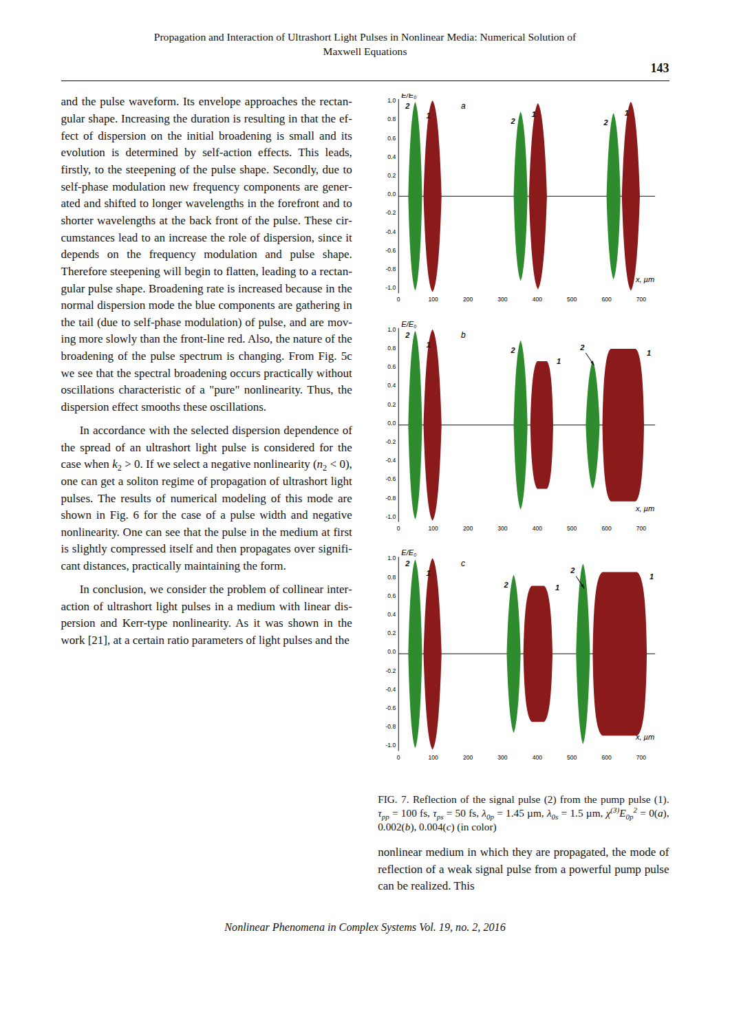Propagation and Interaction of Ultrashort Light Pulses in Nonlinear Media: Numerical Solution of
Maxwell Equations
143
and the pulse waveform. Its envelope approaches the rectangular shape. Increasing the duration is resulting in that the effect of dispersion on the initial broadening is small and its evolution is determined by self-action effects. This leads, firstly, to the steepening of the pulse shape. Secondly, due to self-phase modulation new frequency components are generated and shifted to longer wavelengths in the forefront and to shorter wavelengths at the back front of the pulse. These circumstances lead to an increase the role of dispersion, since it depends on the frequency modulation and pulse shape. Therefore steepening will begin to flatten, leading to a rectangular pulse shape. Broadening rate is increased because in the normal dispersion mode the blue components are gathering in the tail (due to self-phase modulation) of pulse, and are moving more slowly than the front-line red. Also, the nature of the broadening of the pulse spectrum is changing. From Fig. 5c we see that the spectral broadening occurs practically without oscillations characteristic of a "pure" nonlinearity. Thus, the dispersion effect smooths these oscillations.
In accordance with the selected dispersion dependence of the spread of an ultrashort light pulse is considered for the case when k2 > 0. If we select a negative nonlinearity (n2 < 0), one can get a soliton regime of propagation of ultrashort light pulses. The results of numerical modeling of this mode are shown in Fig. 6 for the case of a pulse width and negative nonlinearity. One can see that the pulse in the medium at first is slightly compressed itself and then propagates over significant distances, practically maintaining the form.
In conclusion, we consider the problem of collinear interaction of ultrashort light pulses in a medium with linear dispersion and Kerr-type nonlinearity. As it was shown in the work [21], at a certain ratio parameters of light pulses and the
1.0 0.8 0.6 0.4 0.2 0.0 -0.2 -0.4 -0.6 -0.8 -1.0 0 100 200 300 400 500 600 700 E/E0 x, µm a 2 1 2 1 2 1 E/E0 x, µm b 2 1 2 1 2 1 E/E0 x, µm c 2 1 2 1 2 1
FIG. 7. Reflection of the signal pulse (2) from the pump pulse (1). τpp = 100 fs, τps = 50 fs, λ0p = 1.45 µm, λ0s = 1.5 µm, χ(3)E0p2 = 0(a), 0.002(b), 0.004(c) (in color)
nonlinear medium in which they are propagated, the mode of reflection of a weak signal pulse from a powerful pump pulse can be realized. This
Nonlinear Phenomena in Complex Systems Vol. 19, no. 2, 2016